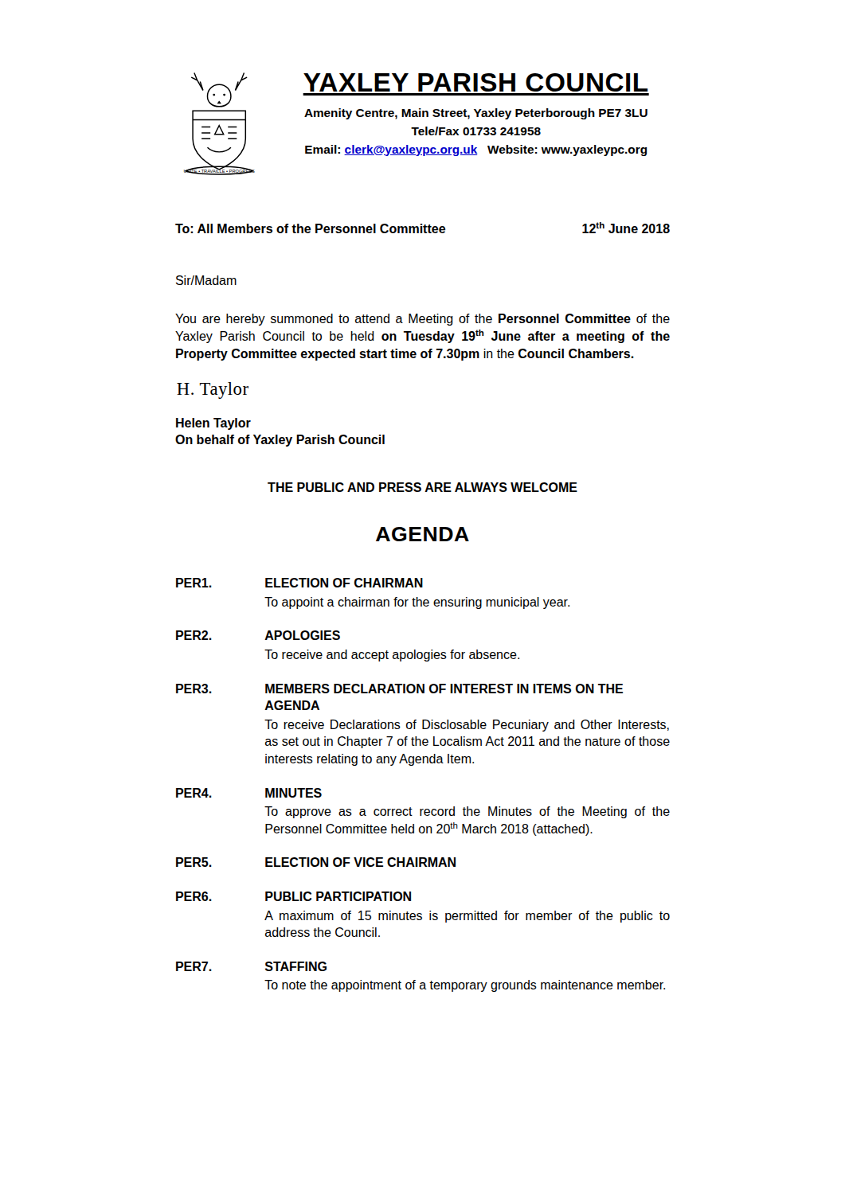UNITE • TRAVAILLE • PROGRESS
YAXLEY PARISH COUNCIL
Amenity Centre, Main Street, Yaxley Peterborough PE7 3LU
Tele/Fax 01733 241958
Email: clerk@yaxleypc.org.uk Website: www.yaxleypc.org
To: All Members of the Personnel Committee 12th June 2018
Sir/Madam
You are hereby summoned to attend a Meeting of the Personnel Committee of the Yaxley Parish Council to be held on Tuesday 19th June after a meeting of the Property Committee expected start time of 7.30pm in the Council Chambers.
H. Taylor
Helen Taylor
On behalf of Yaxley Parish Council
THE PUBLIC AND PRESS ARE ALWAYS WELCOME
AGENDA
PER1. Election of Chairman To appoint a chairman for the ensuring municipal year.
PER2. Apologies To receive and accept apologies for absence.
PER3. Members Declaration of Interest in Items on the Agenda To receive Declarations of Disclosable Pecuniary and Other Interests, as set out in Chapter 7 of the Localism Act 2011 and the nature of those interests relating to any Agenda Item.
PER4. Minutes To approve as a correct record the Minutes of the Meeting of the Personnel Committee held on 20th March 2018 (attached).
PER5. Election of Vice Chairman
PER6. Public Participation A maximum of 15 minutes is permitted for member of the public to address the Council.
PER7. Staffing To note the appointment of a temporary grounds maintenance member.